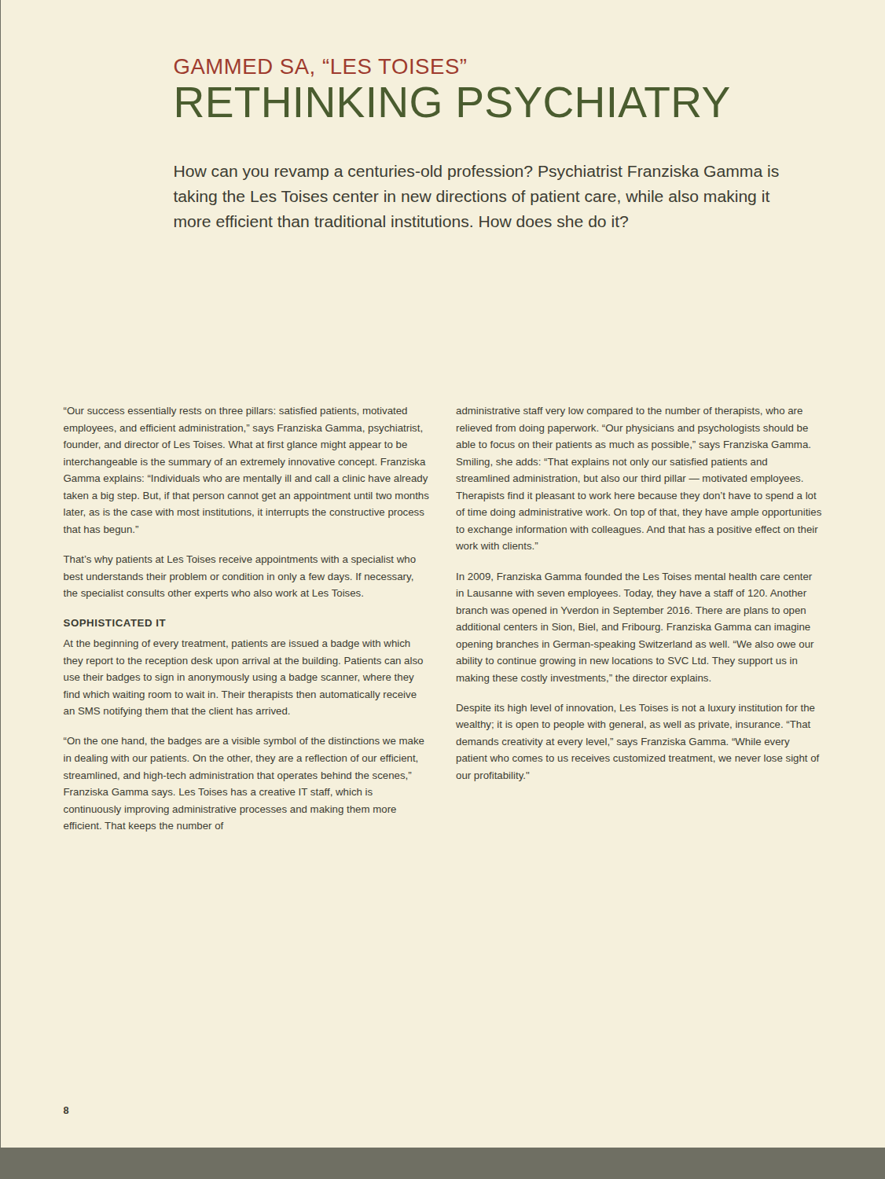GAMMED SA, “LES TOISES”
RETHINKING PSYCHIATRY
How can you revamp a centuries-old profession? Psychiatrist Franziska Gamma is taking the Les Toises center in new directions of patient care, while also making it more efficient than traditional institutions. How does she do it?
“Our success essentially rests on three pillars: satisfied patients, motivated employees, and efficient administration,” says Franziska Gamma, psychiatrist, founder, and director of Les Toises. What at first glance might appear to be interchangeable is the summary of an extremely innovative concept. Franziska Gamma explains: “Individuals who are mentally ill and call a clinic have already taken a big step. But, if that person cannot get an appointment until two months later, as is the case with most institutions, it interrupts the constructive process that has begun.”
That’s why patients at Les Toises receive appointments with a specialist who best understands their problem or condition in only a few days. If necessary, the specialist consults other experts who also work at Les Toises.
Sophisticated IT
At the beginning of every treatment, patients are issued a badge with which they report to the reception desk upon arrival at the building. Patients can also use their badges to sign in anonymously using a badge scanner, where they find which waiting room to wait in. Their therapists then automatically receive an SMS notifying them that the client has arrived.
“On the one hand, the badges are a visible symbol of the distinctions we make in dealing with our patients. On the other, they are a reflection of our efficient, streamlined, and high-tech administration that operates behind the scenes,” Franziska Gamma says. Les Toises has a creative IT staff, which is continuously improving administrative processes and making them more efficient. That keeps the number of
administrative staff very low compared to the number of therapists, who are relieved from doing paperwork. “Our physicians and psychologists should be able to focus on their patients as much as possible,” says Franziska Gamma. Smiling, she adds: “That explains not only our satisfied patients and streamlined administration, but also our third pillar — motivated employees. Therapists find it pleasant to work here because they don’t have to spend a lot of time doing administrative work. On top of that, they have ample opportunities to exchange information with colleagues. And that has a positive effect on their work with clients.”
In 2009, Franziska Gamma founded the Les Toises mental health care center in Lausanne with seven employees. Today, they have a staff of 120. Another branch was opened in Yverdon in September 2016. There are plans to open additional centers in Sion, Biel, and Fribourg. Franziska Gamma can imagine opening branches in German-speaking Switzerland as well. “We also owe our ability to continue growing in new locations to SVC Ltd. They support us in making these costly investments,” the director explains.
Despite its high level of innovation, Les Toises is not a luxury institution for the wealthy; it is open to people with general, as well as private, insurance. “That demands creativity at every level,” says Franziska Gamma. “While every patient who comes to us receives customized treatment, we never lose sight of our profitability."
8